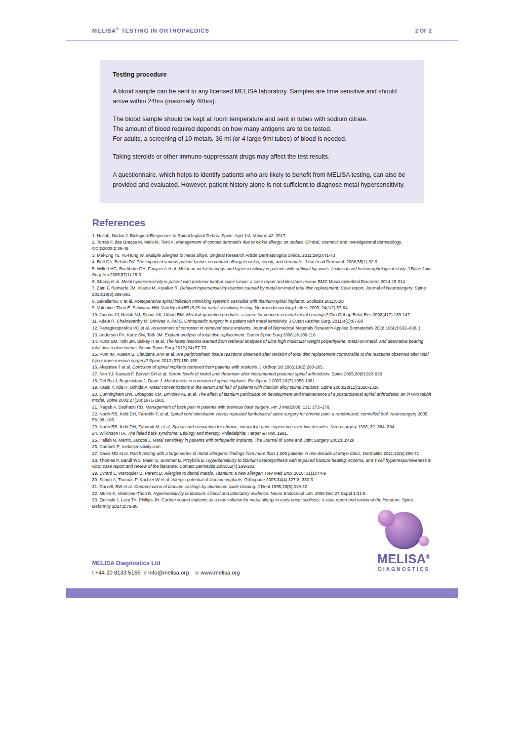MELISA® TESTING IN ORTHOPAEDICS
2 OF 2
Testing procedure
A blood sample can be sent to any licensed MELISA laboratory. Samples are time sensitive and should arrive within 24hrs (maximally 48hrs).
The blood sample should be kept at room temperature and sent in tubes with sodium citrate.
The amount of blood required depends on how many antigens are to be tested.
For adults, a screening of 10 metals, 36 ml (or 4 large 9ml tubes) of blood is needed.
Taking steroids or other immuno-suppressant drugs may affect the test results.
A questionnaire, which helps to identify patients who are likely to benefit from MELISA testing, can also be provided and evaluated. However, patient history alone is not sufficient to diagnose metal hypersensitivity.
References
1. Hallab, Nadim J. Biological Responses to Spinal Implant Debris. Spine: April 1st, Volume 42, 2017.
2. Torres F, das Graças M, Melo M, Tosti A. Management of contact dermatitis due to nickel allergy: an update. Clinical, cosmetic and investigational dermatology. CCID2009;2:39-48
3. Mei-Eng Tu, Yu-Hung W. Multiple allergies to metal alloys. Original Research Article Dermatologica Sinica, 2011;29(2):41-43
4. Ruff CA, Belsito DV. The impact of various patient factors on contact allergy to nickel, cobalt, and chromate. J Am Acad Dermatol. 2006;55(1):32-9
5. Willert HG, Buchhorn GH, Fayyazi A et al. Metal-on-metal bearings and hypersensitivity in patients with artificial hip joints. A clinical and histomorphological study. J Bone Joint Surg Am 2005;87(1):28-3
6. Shang et al. Metal hypersensitivity in patient with posterior lumbar spine fusion: a case report and literature review. BMC Musculoskeletal Disorders 2014;15:314
7. Zairi F, Remacle JM, Allaoui M, Assaker R. Delayed hypersensitivity reaction caused by metal-on-metal total disc replacement: Case report. Journal of Neurosurgery: Spine 2013;19(3):389-391
8. Sakellariou V et al. Postoperative spinal infection mimicking systemic vasculitis with titanium-spinal implants. Scoliosis 2011;6:20
9. Valentine-Thon E, Schiwara HW. Validity of MELISA® for metal sensitivity testing. Neuroendocrinology Letters 2003; 24(1/2):57-64
10. Jacobs JJ, Hallab NJ, Skipor AK, Urban RM. Metal degradation products: a cause for concern in metal-metal bearings? Clin Orthop Relat Res 2003(417):139-147
11. Adala R, Chakravarthy M, Srinivas V, Pai S. Orthopaedic surgery in a patient with metal sensitivity. J Cutan Aesthet Surg. 2011;4(1):67-68
12. Panagiotopoulou VC et al. Assessment of corrosion in retrieved spine implants. Journal of Biomedical Materials Research Applied Biomaterials 2018;106(2):632–638, )
13. Anderson PA, Kurtz SM, Toth JM. Explant analysis of total disc replacement. Semin Spine Surg 2006;18:109-116
14. Kurtz SM, Toth JM, Siskey R et al. The latest lessons learned from retrieval analyses of ultra-high molecular weight polyethylene, metal-on-metal, and alternative bearing total disc replacements. Semin Spine Surg 2012;(24):57-70
15. Punt IM, Austen S, Cleutjens JPM et al. Are periprosthetic tissue reactions observed after revision of total disc replacement comparable to the reactions observed after total hip or knee revision surgery? Spine 2012;(37):150-159
16. Akazawa T et al. Corrosion of spinal implants retrieved from patients with scoliosis. J Orthop Sci 2005;10(2):200-205.
17. Kim YJ, Kassab F, Berven SH et al. Serum levels of nickel and chromium after instrumented posterior spinal arthrodesis. Spine 2005;30(8):923-926
18. Del Rio J, Beguiristain J, Duart J. Metal levels in corrosion of spinal implants. Eur Spine J 2007;16(7):1055-1061
19. Kasai Y, Iida R, Uchida A. Metal concentrations in the serum and hair of patients with titanium alloy spinal implants. Spine 2003;28(12):1320-1326
20. Cunningham BW, Orbegoso CM, Dmitriev AE et al. The effect of titanium particulate on development and maintenance of a posterolateral spinal arthrodesis: an in vivo rabbit model. Spine 2002;27(18):1971-1981
21. Ragab A, Deshazo RD. Management of back pain in patients with previous back surgery. Am J Med2008; 121: 272–278.
22. North RB, Kidd DH, Farrokhi F, et al. Spinal cord stimulation versus repeated lumbosacral spine surgery for chronic pain: a randomized, controlled trial. Neurosurgery 2005; 56: 98–106.
23. North RB, Kidd DH, Zahurak M, et al. Spinal cord stimulation for chronic, intractable pain: experience over two decades. Neurosurgery 1993; 32: 384–394.
24. Wilkinson HA. The failed back syndrome: Etiology and therapy. Philadelphia: Harper & Row, 1991.
25. Hallab N, Merritt, Jacobs J. Metal sensitivity in patients with orthopedic implants. The Journal of Bone and Joint Surgery 2001;83:428
26. Cambell P; metalsensitivity.com
27. Davis MD et al. Patch testing with a large series of metal allergens: findings from more than 1,000 patients in one decade at Mayo Clinic. Dermatitis 2011;22(5):256-71
28. Thomas P, Bandl WD, Maier S, Summer B, Przybilla B. Hypersensitivity to titanium osteosynthesis with impaired fracture healing, eczema, and T-cell hyperresponsiveness in vitro: case report and review of the literature. Contact Dermatitis 2006;55(4):199-202
29. Evrard L, Waroquier D, Parent D. Allergies to dental metals. Titanium: a new allergen. Rev Med Brux 2010; 31(1):44-9
30. Schuh A, Thomas P, Kachler W et al. Allergic potential of titanium implants. Orthopade 2005;34(4):327-8, 330-3
31. Darvell, BW et al. Contamination of titanium castings by aluminium oxide blasting. J Dent 1995;23(5):319-22
32. Müller K, Valentine-Thon E. Hypersensitivity to titanium: clinical and laboratory evidence. Neuro Endocrinol Lett. 2006 Dec;27 Suppl 1:31-5.
33. Zielinski J, Lacy TA, Phillips JH. Carbon coated implants as a new solution for metal allergy in early-onset scoliosis: A case report and review of the literature. Spine Deformity 2014;2:76-80
MELISA Diagnostics Ltd
t +44 20 8133 5166 e info@melisa.org w www.melisa.org
MELISA®
DIAGNOSTICS